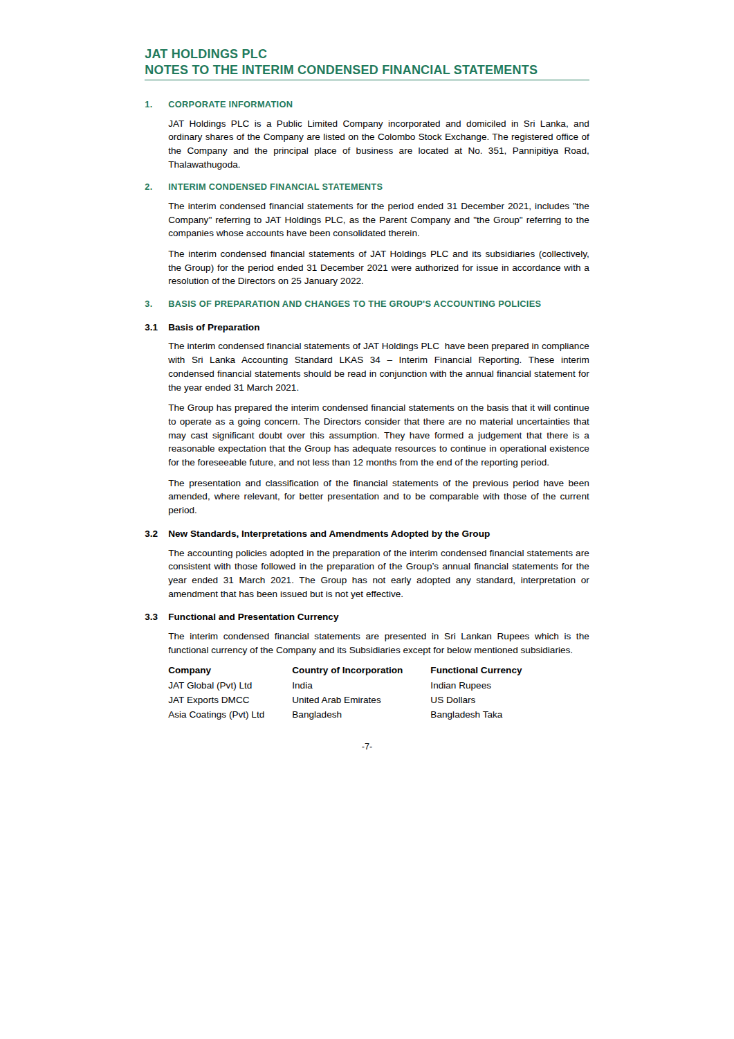JAT HOLDINGS PLC
NOTES TO THE INTERIM CONDENSED FINANCIAL STATEMENTS
1. CORPORATE INFORMATION
JAT Holdings PLC is a Public Limited Company incorporated and domiciled in Sri Lanka, and ordinary shares of the Company are listed on the Colombo Stock Exchange. The registered office of the Company and the principal place of business are located at No. 351, Pannipitiya Road, Thalawathugoda.
2. INTERIM CONDENSED FINANCIAL STATEMENTS
The interim condensed financial statements for the period ended 31 December 2021, includes "the Company" referring to JAT Holdings PLC, as the Parent Company and "the Group" referring to the companies whose accounts have been consolidated therein.
The interim condensed financial statements of JAT Holdings PLC and its subsidiaries (collectively, the Group) for the period ended 31 December 2021 were authorized for issue in accordance with a resolution of the Directors on 25 January 2022.
3. BASIS OF PREPARATION AND CHANGES TO THE GROUP'S ACCOUNTING POLICIES
3.1 Basis of Preparation
The interim condensed financial statements of JAT Holdings PLC have been prepared in compliance with Sri Lanka Accounting Standard LKAS 34 – Interim Financial Reporting. These interim condensed financial statements should be read in conjunction with the annual financial statement for the year ended 31 March 2021.
The Group has prepared the interim condensed financial statements on the basis that it will continue to operate as a going concern. The Directors consider that there are no material uncertainties that may cast significant doubt over this assumption. They have formed a judgement that there is a reasonable expectation that the Group has adequate resources to continue in operational existence for the foreseeable future, and not less than 12 months from the end of the reporting period.
The presentation and classification of the financial statements of the previous period have been amended, where relevant, for better presentation and to be comparable with those of the current period.
3.2 New Standards, Interpretations and Amendments Adopted by the Group
The accounting policies adopted in the preparation of the interim condensed financial statements are consistent with those followed in the preparation of the Group’s annual financial statements for the year ended 31 March 2021. The Group has not early adopted any standard, interpretation or amendment that has been issued but is not yet effective.
3.3 Functional and Presentation Currency
The interim condensed financial statements are presented in Sri Lankan Rupees which is the functional currency of the Company and its Subsidiaries except for below mentioned subsidiaries.
| Company | Country of Incorporation | Functional Currency |
| --- | --- | --- |
| JAT Global (Pvt) Ltd | India | Indian Rupees |
| JAT Exports DMCC | United Arab Emirates | US Dollars |
| Asia Coatings (Pvt) Ltd | Bangladesh | Bangladesh Taka |
-7-